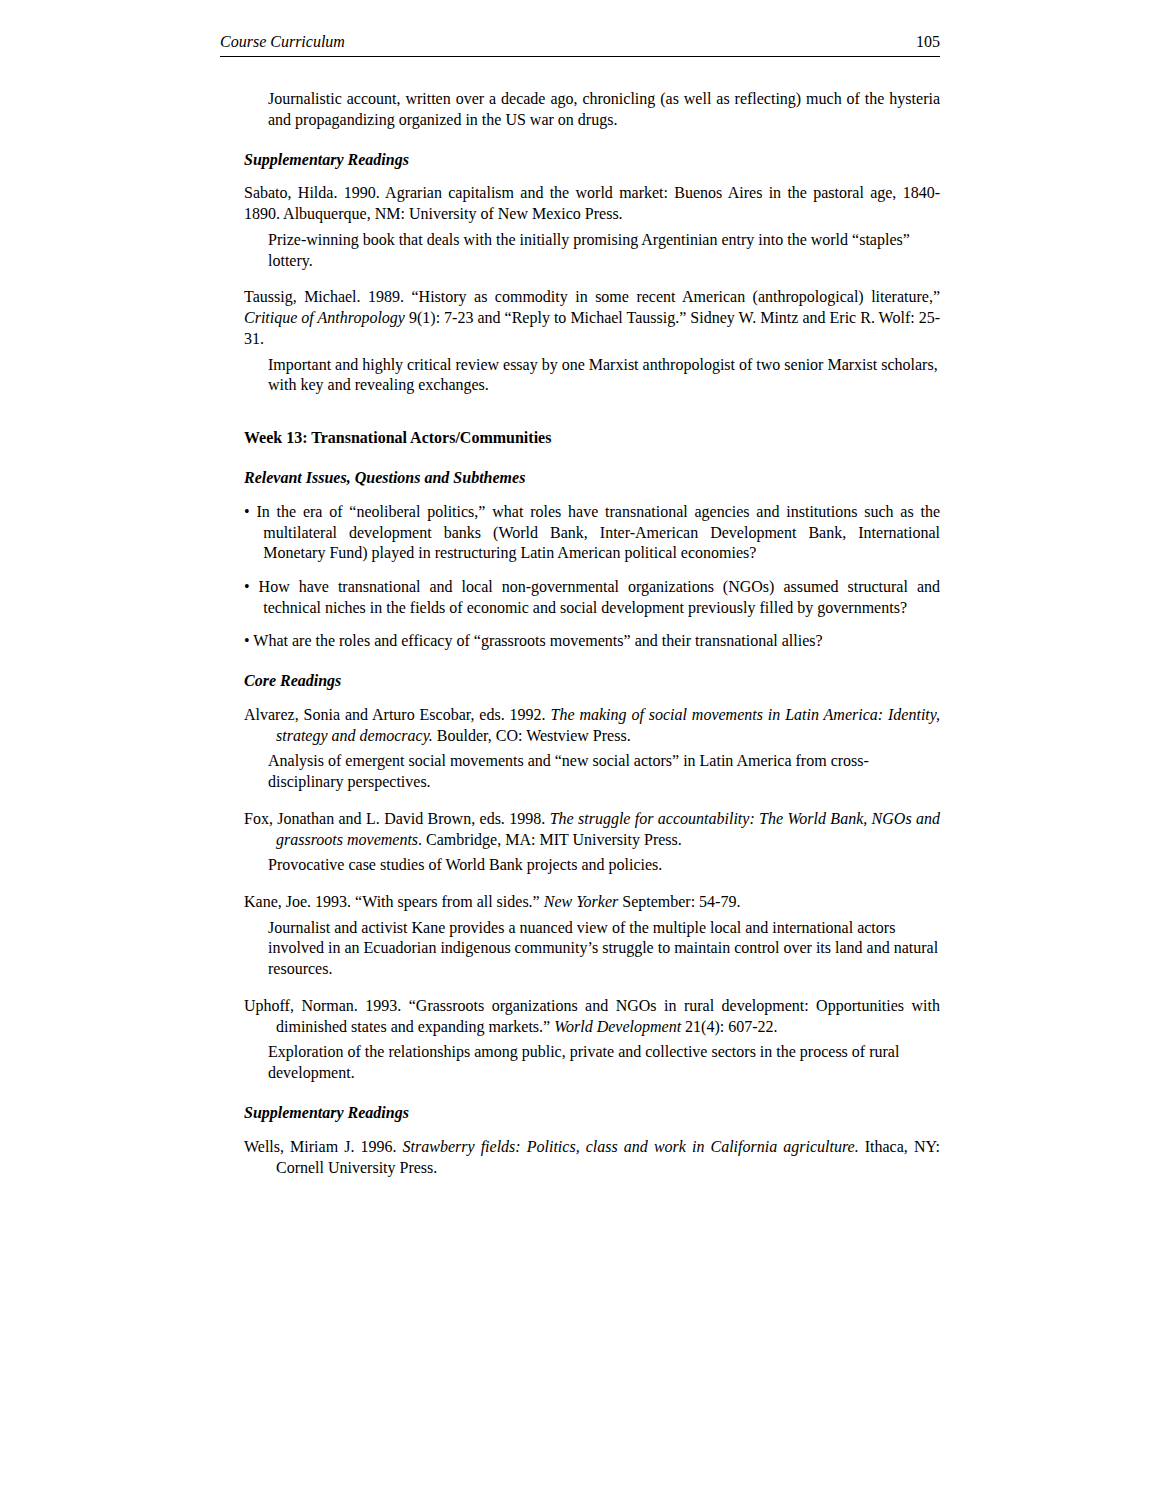Course Curriculum 105
Journalistic account, written over a decade ago, chronicling (as well as reflecting) much of the hysteria and propagandizing organized in the US war on drugs.
Supplementary Readings
Sabato, Hilda. 1990. Agrarian capitalism and the world market: Buenos Aires in the pastoral age, 1840-1890. Albuquerque, NM: University of New Mexico Press.
Prize-winning book that deals with the initially promising Argentinian entry into the world “staples” lottery.
Taussig, Michael. 1989. “History as commodity in some recent American (anthropological) literature,” Critique of Anthropology 9(1): 7-23 and “Reply to Michael Taussig.” Sidney W. Mintz and Eric R. Wolf: 25-31.
Important and highly critical review essay by one Marxist anthropologist of two senior Marxist scholars, with key and revealing exchanges.
Week 13: Transnational Actors/Communities
Relevant Issues, Questions and Subthemes
• In the era of “neoliberal politics,” what roles have transnational agencies and institutions such as the multilateral development banks (World Bank, Inter-American Development Bank, International Monetary Fund) played in restructuring Latin American political economies?
• How have transnational and local non-governmental organizations (NGOs) assumed structural and technical niches in the fields of economic and social development previously filled by governments?
• What are the roles and efficacy of “grassroots movements” and their transnational allies?
Core Readings
Alvarez, Sonia and Arturo Escobar, eds. 1992. The making of social movements in Latin America: Identity, strategy and democracy. Boulder, CO: Westview Press.
Analysis of emergent social movements and “new social actors” in Latin America from cross-disciplinary perspectives.
Fox, Jonathan and L. David Brown, eds. 1998. The struggle for accountability: The World Bank, NGOs and grassroots movements. Cambridge, MA: MIT University Press.
Provocative case studies of World Bank projects and policies.
Kane, Joe. 1993. “With spears from all sides.” New Yorker September: 54-79.
Journalist and activist Kane provides a nuanced view of the multiple local and international actors involved in an Ecuadorian indigenous community’s struggle to maintain control over its land and natural resources.
Uphoff, Norman. 1993. “Grassroots organizations and NGOs in rural development: Opportunities with diminished states and expanding markets.” World Development 21(4): 607-22.
Exploration of the relationships among public, private and collective sectors in the process of rural development.
Supplementary Readings
Wells, Miriam J. 1996. Strawberry fields: Politics, class and work in California agriculture. Ithaca, NY: Cornell University Press.